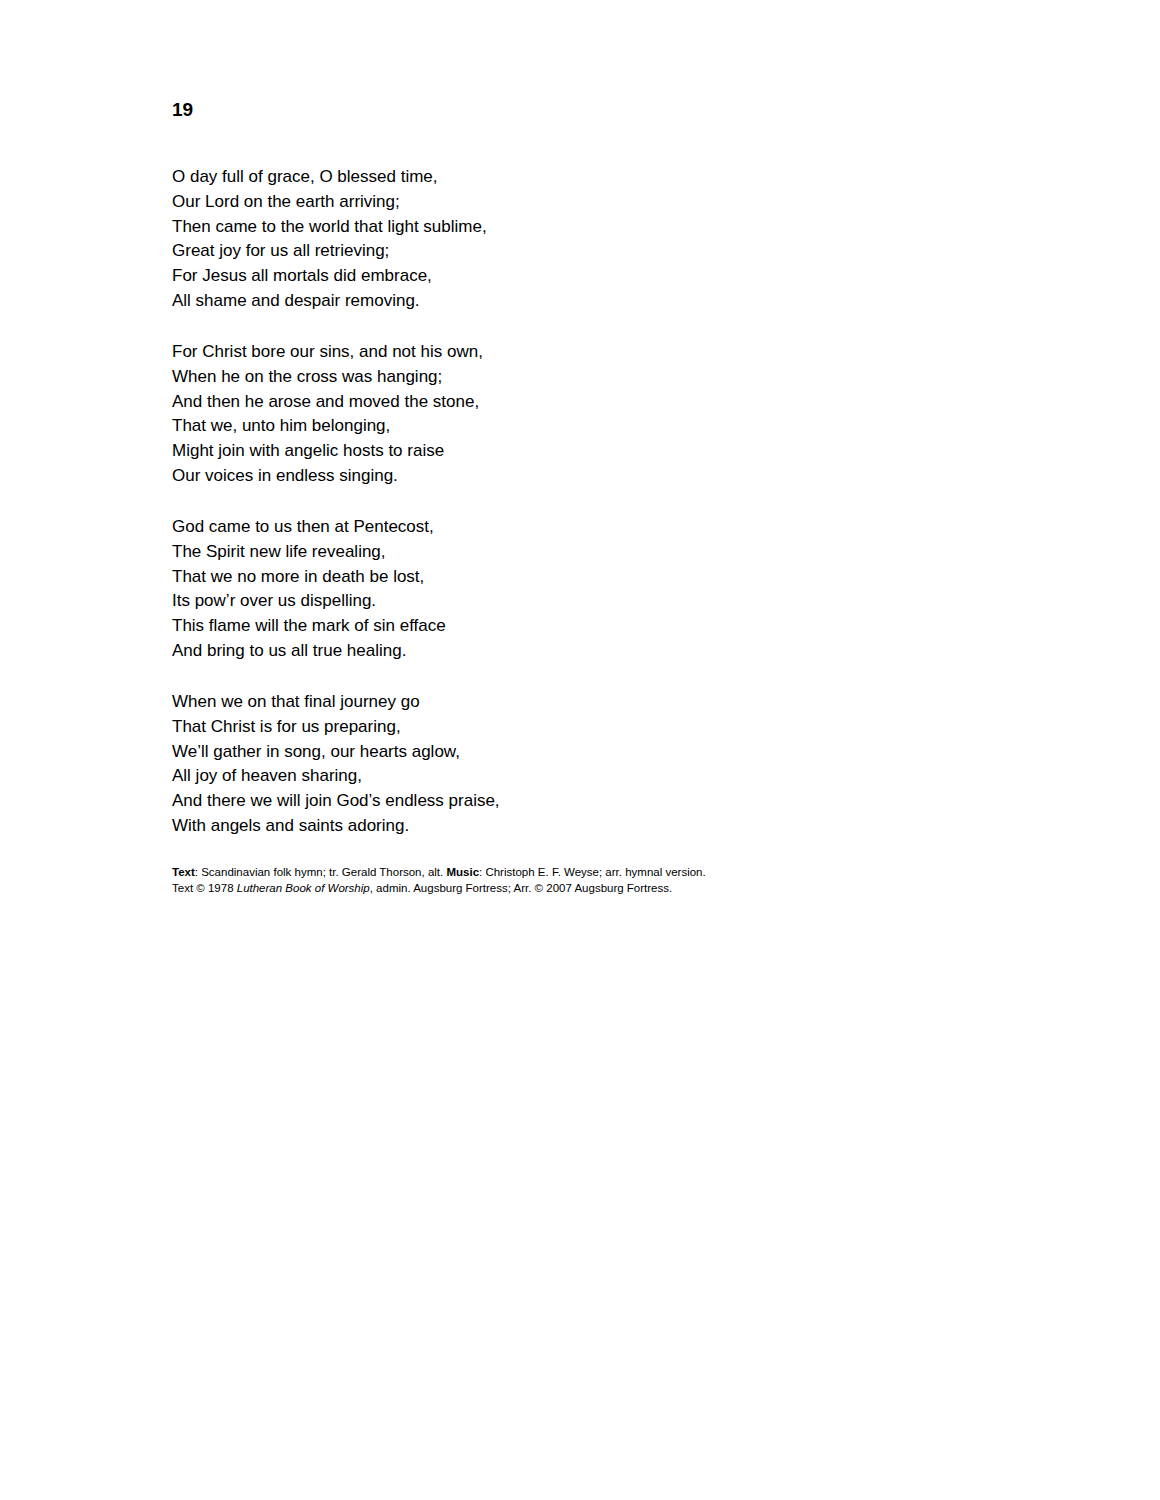19
O day full of grace, O blessed time,
Our Lord on the earth arriving;
Then came to the world that light sublime,
Great joy for us all retrieving;
For Jesus all mortals did embrace,
All shame and despair removing.
For Christ bore our sins, and not his own,
When he on the cross was hanging;
And then he arose and moved the stone,
That we, unto him belonging,
Might join with angelic hosts to raise
Our voices in endless singing.
God came to us then at Pentecost,
The Spirit new life revealing,
That we no more in death be lost,
Its pow’r over us dispelling.
This flame will the mark of sin efface
And bring to us all true healing.
When we on that final journey go
That Christ is for us preparing,
We’ll gather in song, our hearts aglow,
All joy of heaven sharing,
And there we will join God’s endless praise,
With angels and saints adoring.
Text: Scandinavian folk hymn; tr. Gerald Thorson, alt. Music: Christoph E. F. Weyse; arr. hymnal version.
Text © 1978 Lutheran Book of Worship, admin. Augsburg Fortress; Arr. © 2007 Augsburg Fortress.